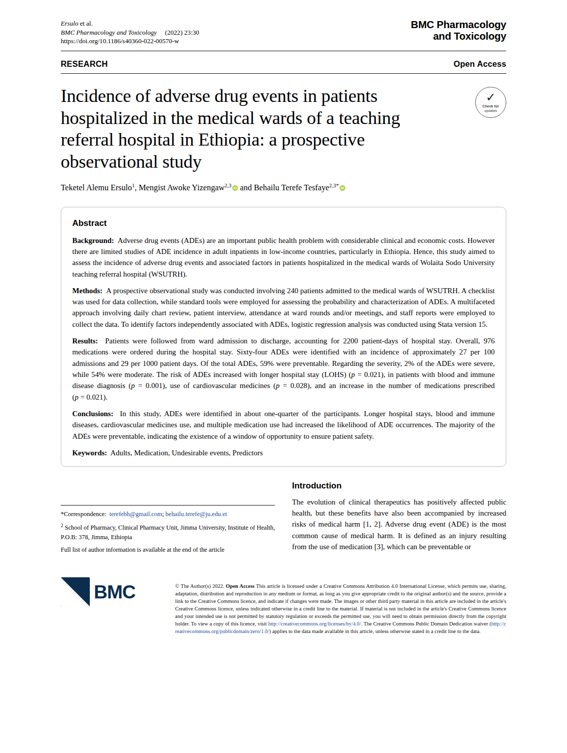Ersulo et al.
BMC Pharmacology and Toxicology (2022) 23:30
https://doi.org/10.1186/s40360-022-00570-w
BMC Pharmacology
and Toxicology
RESEARCH Open Access
✓ Check for updates
Incidence of adverse drug events in patients hospitalized in the medical wards of a teaching referral hospital in Ethiopia: a prospective observational study
Teketel Alemu Ersulo1, Mengist Awoke Yizengaw2,3 and Behailu Terefe Tesfaye2,3*
Abstract
Background: Adverse drug events (ADEs) are an important public health problem with considerable clinical and economic costs. However there are limited studies of ADE incidence in adult inpatients in low-income countries, particularly in Ethiopia. Hence, this study aimed to assess the incidence of adverse drug events and associated factors in patients hospitalized in the medical wards of Wolaita Sodo University teaching referral hospital (WSUTRH).
Methods: A prospective observational study was conducted involving 240 patients admitted to the medical wards of WSUTRH. A checklist was used for data collection, while standard tools were employed for assessing the probability and characterization of ADEs. A multifaceted approach involving daily chart review, patient interview, attendance at ward rounds and/or meetings, and staff reports were employed to collect the data. To identify factors independently associated with ADEs, logistic regression analysis was conducted using Stata version 15.
Results: Patients were followed from ward admission to discharge, accounting for 2200 patient-days of hospital stay. Overall, 976 medications were ordered during the hospital stay. Sixty-four ADEs were identified with an incidence of approximately 27 per 100 admissions and 29 per 1000 patient days. Of the total ADEs, 59% were preventable. Regarding the severity, 2% of the ADEs were severe, while 54% were moderate. The risk of ADEs increased with longer hospital stay (LOHS) (p = 0.021), in patients with blood and immune disease diagnosis (p = 0.001), use of cardiovascular medicines (p = 0.028), and an increase in the number of medications prescribed (p = 0.021).
Conclusions: In this study, ADEs were identified in about one-quarter of the participants. Longer hospital stays, blood and immune diseases, cardiovascular medicines use, and multiple medication use had increased the likelihood of ADE occurrences. The majority of the ADEs were preventable, indicating the existence of a window of opportunity to ensure patient safety.
Keywords: Adults, Medication, Undesirable events, Predictors
*Correspondence: terefebh@gmail.com; behailu.terefe@ju.edu.et
2 School of Pharmacy, Clinical Pharmacy Unit, Jimma University, Institute of Health, P.O.B: 378, Jimma, Ethiopia
Full list of author information is available at the end of the article
Introduction
The evolution of clinical therapeutics has positively affected public health, but these benefits have also been accompanied by increased risks of medical harm [1, 2]. Adverse drug event (ADE) is the most common cause of medical harm. It is defined as an injury resulting from the use of medication [3], which can be preventable or
BMC
© The Author(s) 2022. Open Access This article is licensed under a Creative Commons Attribution 4.0 International License, which permits use, sharing, adaptation, distribution and reproduction in any medium or format, as long as you give appropriate credit to the original author(s) and the source, provide a link to the Creative Commons licence, and indicate if changes were made. The images or other third party material in this article are included in the article's Creative Commons licence, unless indicated otherwise in a credit line to the material. If material is not included in the article's Creative Commons licence and your intended use is not permitted by statutory regulation or exceeds the permitted use, you will need to obtain permission directly from the copyright holder. To view a copy of this licence, visit http://creativecommons.org/licenses/by/4.0/. The Creative Commons Public Domain Dedication waiver (http://creativecommons.org/publicdomain/zero/1.0/) applies to the data made available in this article, unless otherwise stated in a credit line to the data.